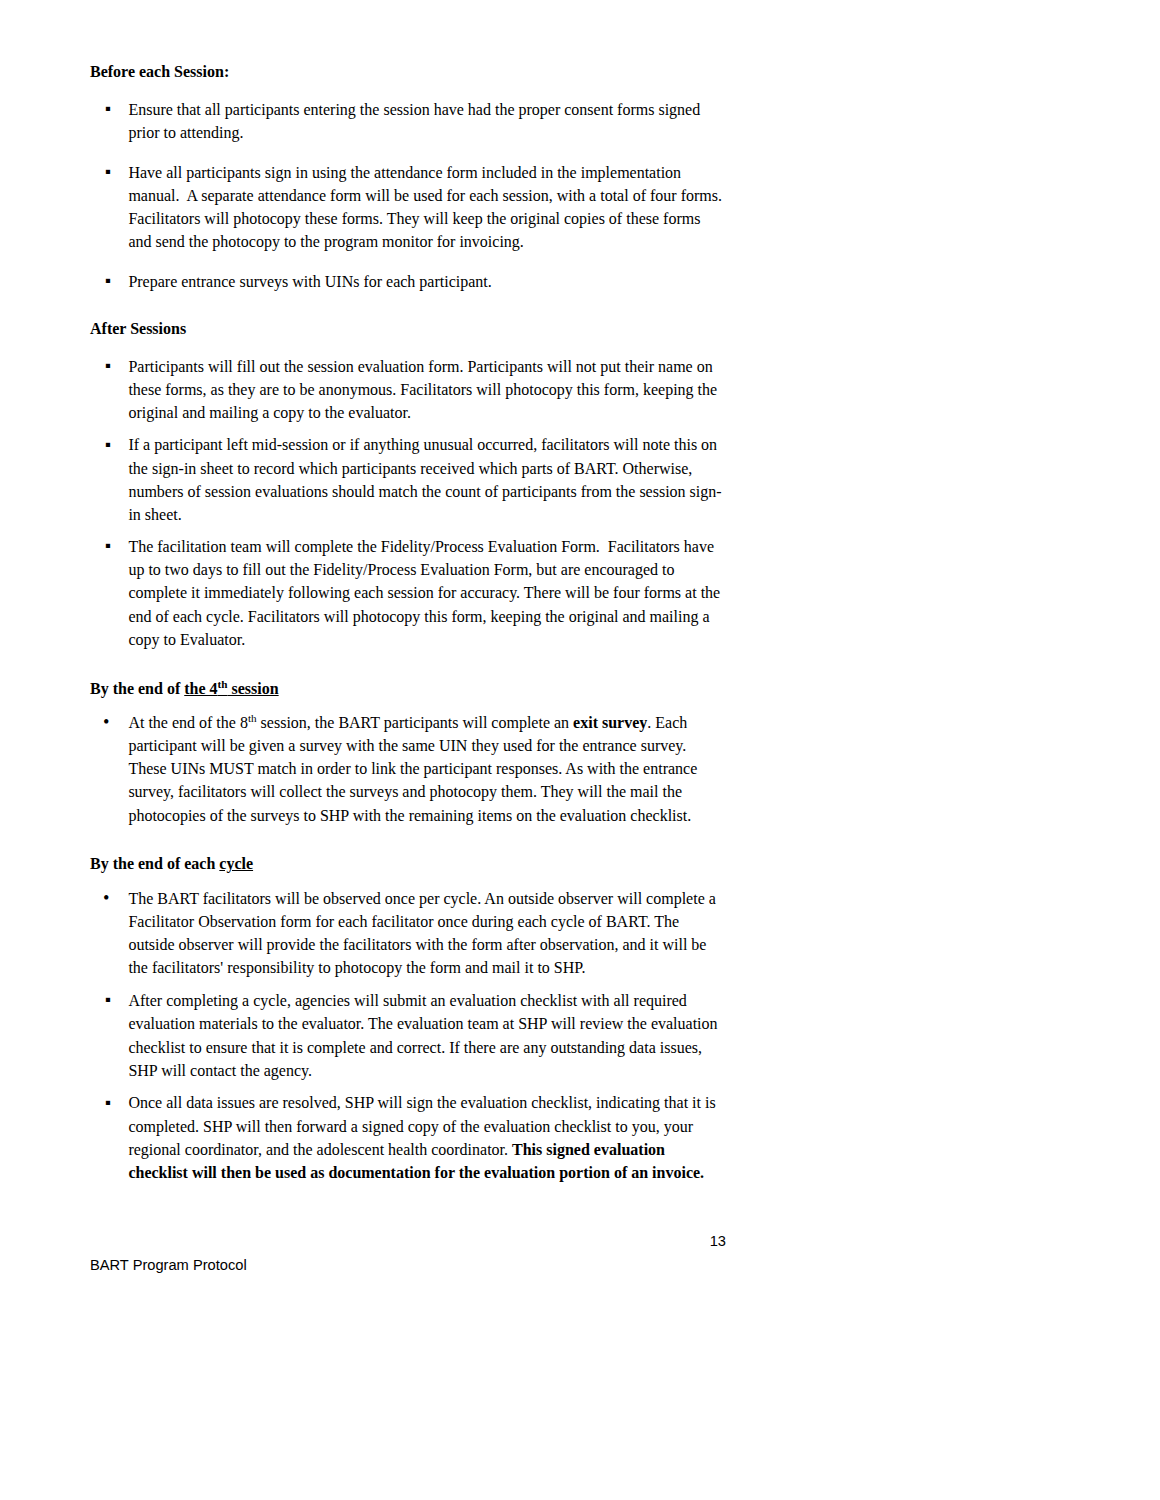Before each Session:
Ensure that all participants entering the session have had the proper consent forms signed prior to attending.
Have all participants sign in using the attendance form included in the implementation manual. A separate attendance form will be used for each session, with a total of four forms. Facilitators will photocopy these forms. They will keep the original copies of these forms and send the photocopy to the program monitor for invoicing.
Prepare entrance surveys with UINs for each participant.
After Sessions
Participants will fill out the session evaluation form. Participants will not put their name on these forms, as they are to be anonymous. Facilitators will photocopy this form, keeping the original and mailing a copy to the evaluator.
If a participant left mid-session or if anything unusual occurred, facilitators will note this on the sign-in sheet to record which participants received which parts of BART. Otherwise, numbers of session evaluations should match the count of participants from the session sign-in sheet.
The facilitation team will complete the Fidelity/Process Evaluation Form. Facilitators have up to two days to fill out the Fidelity/Process Evaluation Form, but are encouraged to complete it immediately following each session for accuracy. There will be four forms at the end of each cycle. Facilitators will photocopy this form, keeping the original and mailing a copy to Evaluator.
By the end of the 4th session
At the end of the 8th session, the BART participants will complete an exit survey. Each participant will be given a survey with the same UIN they used for the entrance survey. These UINs MUST match in order to link the participant responses. As with the entrance survey, facilitators will collect the surveys and photocopy them. They will the mail the photocopies of the surveys to SHP with the remaining items on the evaluation checklist.
By the end of each cycle
The BART facilitators will be observed once per cycle. An outside observer will complete a Facilitator Observation form for each facilitator once during each cycle of BART. The outside observer will provide the facilitators with the form after observation, and it will be the facilitators' responsibility to photocopy the form and mail it to SHP.
After completing a cycle, agencies will submit an evaluation checklist with all required evaluation materials to the evaluator. The evaluation team at SHP will review the evaluation checklist to ensure that it is complete and correct. If there are any outstanding data issues, SHP will contact the agency.
Once all data issues are resolved, SHP will sign the evaluation checklist, indicating that it is completed. SHP will then forward a signed copy of the evaluation checklist to you, your regional coordinator, and the adolescent health coordinator. This signed evaluation checklist will then be used as documentation for the evaluation portion of an invoice.
13
BART Program Protocol